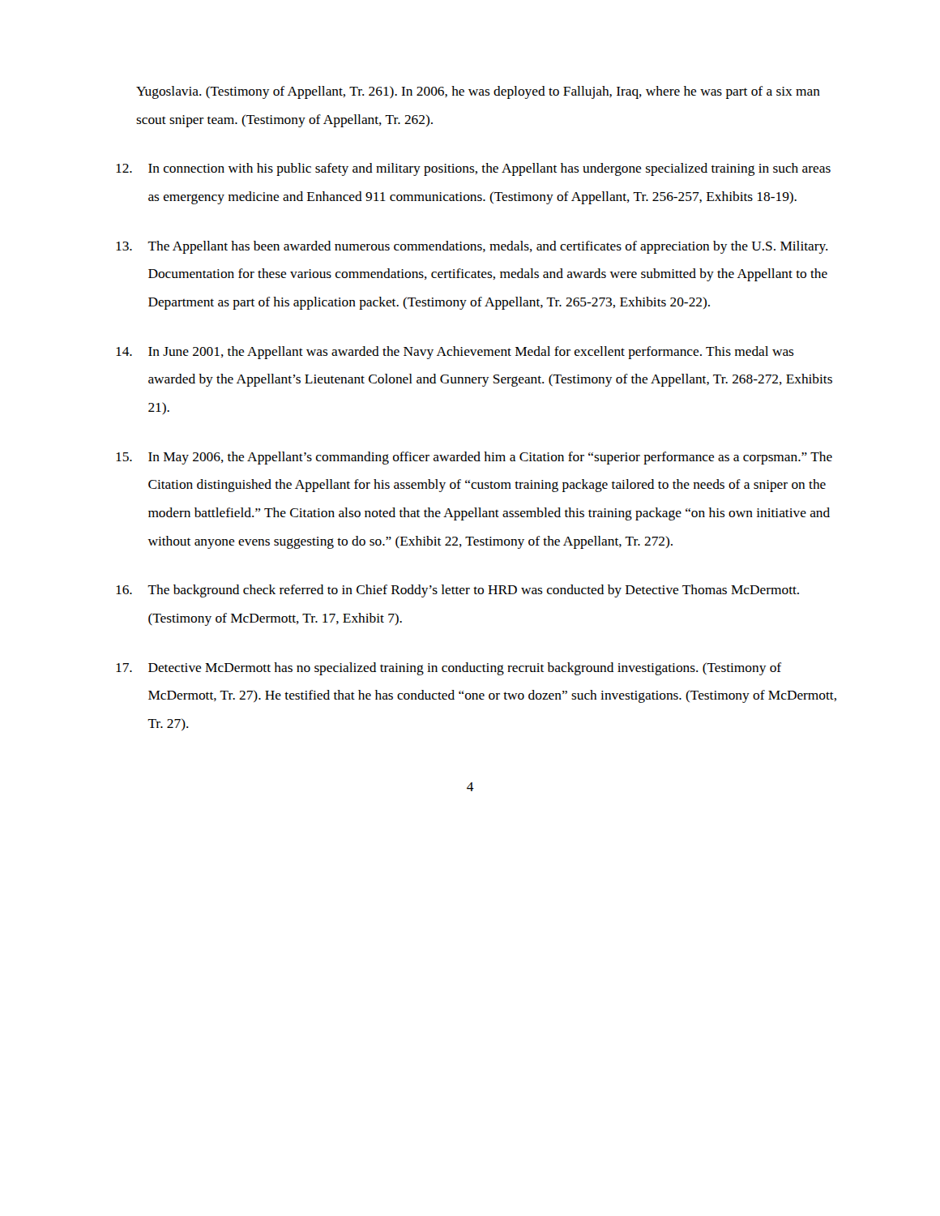Yugoslavia. (Testimony of Appellant, Tr. 261). In 2006, he was deployed to Fallujah, Iraq, where he was part of a six man scout sniper team. (Testimony of Appellant, Tr. 262).
In connection with his public safety and military positions, the Appellant has undergone specialized training in such areas as emergency medicine and Enhanced 911 communications. (Testimony of Appellant, Tr. 256-257, Exhibits 18-19).
The Appellant has been awarded numerous commendations, medals, and certificates of appreciation by the U.S. Military. Documentation for these various commendations, certificates, medals and awards were submitted by the Appellant to the Department as part of his application packet. (Testimony of Appellant, Tr. 265-273, Exhibits 20-22).
In June 2001, the Appellant was awarded the Navy Achievement Medal for excellent performance. This medal was awarded by the Appellant’s Lieutenant Colonel and Gunnery Sergeant. (Testimony of the Appellant, Tr. 268-272, Exhibits 21).
In May 2006, the Appellant’s commanding officer awarded him a Citation for “superior performance as a corpsman.” The Citation distinguished the Appellant for his assembly of “custom training package tailored to the needs of a sniper on the modern battlefield.” The Citation also noted that the Appellant assembled this training package “on his own initiative and without anyone evens suggesting to do so.” (Exhibit 22, Testimony of the Appellant, Tr. 272).
The background check referred to in Chief Roddy’s letter to HRD was conducted by Detective Thomas McDermott. (Testimony of McDermott, Tr. 17, Exhibit 7).
Detective McDermott has no specialized training in conducting recruit background investigations. (Testimony of McDermott, Tr. 27). He testified that he has conducted “one or two dozen” such investigations. (Testimony of McDermott, Tr. 27).
4